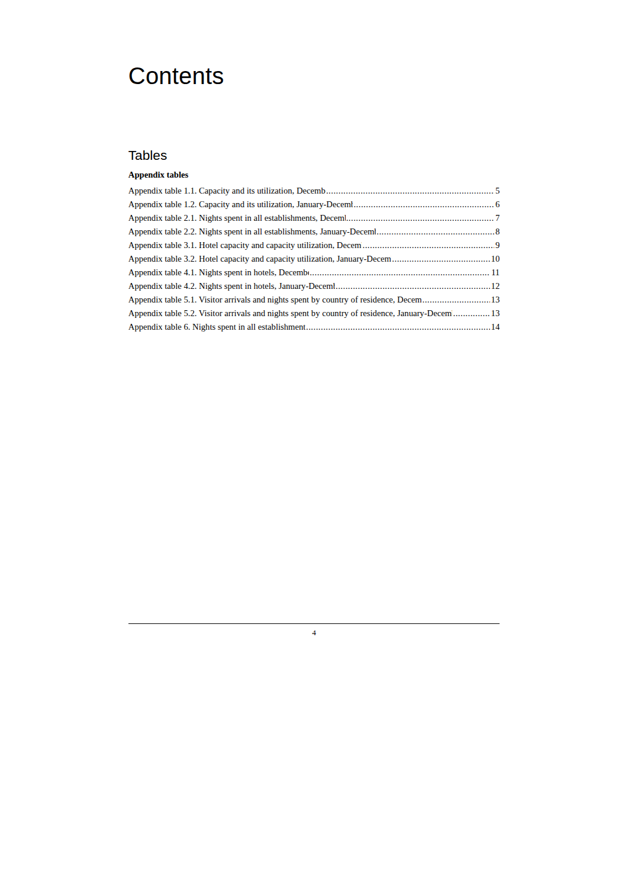Contents
Tables
Appendix tables
Appendix table 1.1. Capacity and its utilization, December 2021 ............................................................................. 5
Appendix table 1.2. Capacity and its utilization, January-December 2021 ................................................................ 6
Appendix table 2.1. Nights spent in all establishments, December 2021 .................................................................... 7
Appendix table 2.2. Nights spent in all establishments, January-December 2021 ..................................................... 8
Appendix table 3.1. Hotel capacity and capacity utilization, December 2021 ............................................................ 9
Appendix table 3.2. Hotel capacity and capacity utilization, January-December 2021 ............................................ 10
Appendix table 4.1. Nights spent in hotels, December 2021 ................................................................................... 11
Appendix table 4.2. Nights spent in hotels, January-December 2021 ....................................................................... 12
Appendix table 5.1. Visitor arrivals and nights spent by country of residence, December 2021 .............................. 13
Appendix table 5.2. Visitor arrivals and nights spent by country of residence, January-December 2021 ................ 13
Appendix table 6. Nights spent in all establishments, 2021 ..................................................................................... 14
4